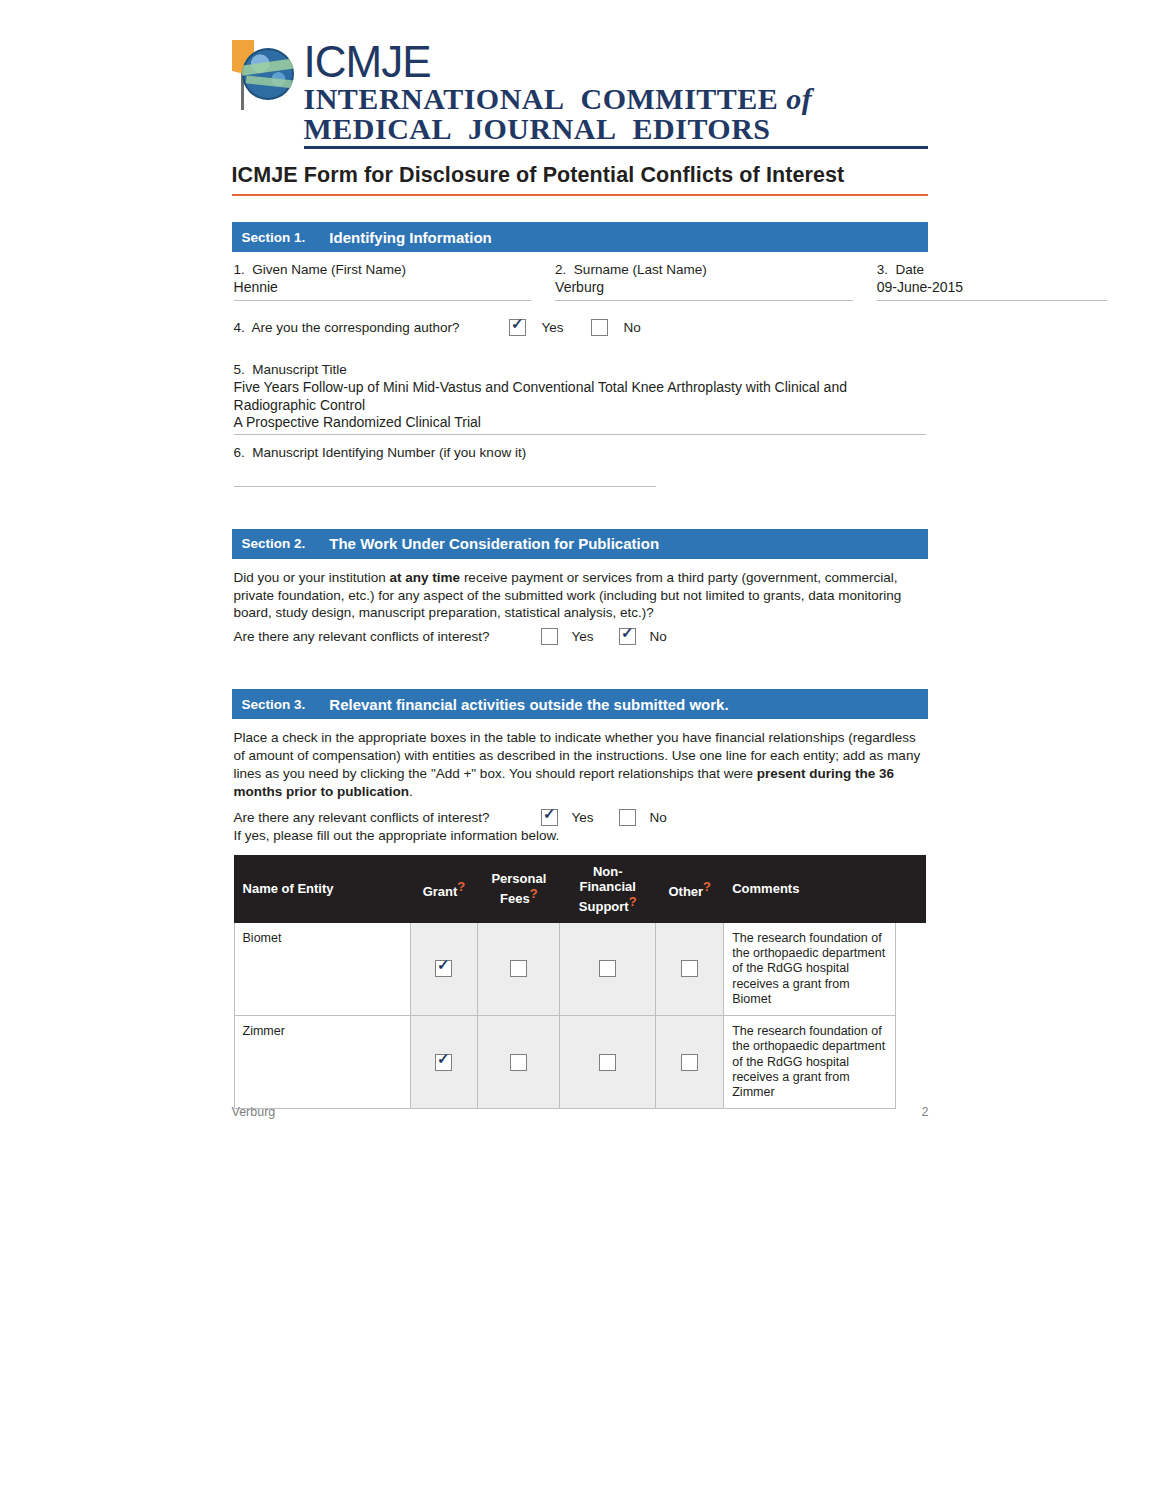ICMJE
INTERNATIONAL COMMITTEE of
MEDICAL JOURNAL EDITORS
ICMJE Form for Disclosure of Potential Conflicts of Interest
Section 1.
Identifying Information
1. Given Name (First Name)
Hennie
2. Surname (Last Name)
Verburg
3. Date
09-June-2015
4. Are you the corresponding author? Yes No
5. Manuscript Title
Five Years Follow-up of Mini Mid-Vastus and Conventional Total Knee Arthroplasty with Clinical and Radiographic Control
A Prospective Randomized Clinical Trial
6. Manuscript Identifying Number (if you know it)
Section 2.
The Work Under Consideration for Publication
Did you or your institution at any time receive payment or services from a third party (government, commercial, private foundation, etc.) for any aspect of the submitted work (including but not limited to grants, data monitoring board, study design, manuscript preparation, statistical analysis, etc.)?
Are there any relevant conflicts of interest? Yes No
Section 3.
Relevant financial activities outside the submitted work.
Place a check in the appropriate boxes in the table to indicate whether you have financial relationships (regardless of amount of compensation) with entities as described in the instructions. Use one line for each entity; add as many lines as you need by clicking the "Add +" box. You should report relationships that were present during the 36 months prior to publication.
Are there any relevant conflicts of interest? Yes No
If yes, please fill out the appropriate information below.
| Name of Entity | Grant ? | Personal Fees ? | Non-Financial Support ? | Other ? | Comments | |
| --- | --- | --- | --- | --- | --- | --- |
| Biomet | | | | | The research foundation of the orthopaedic department of the RdGG hospital receives a grant from Biomet | |
| Zimmer | | | | | The research foundation of the orthopaedic department of the RdGG hospital receives a grant from Zimmer | |
Verburg
2